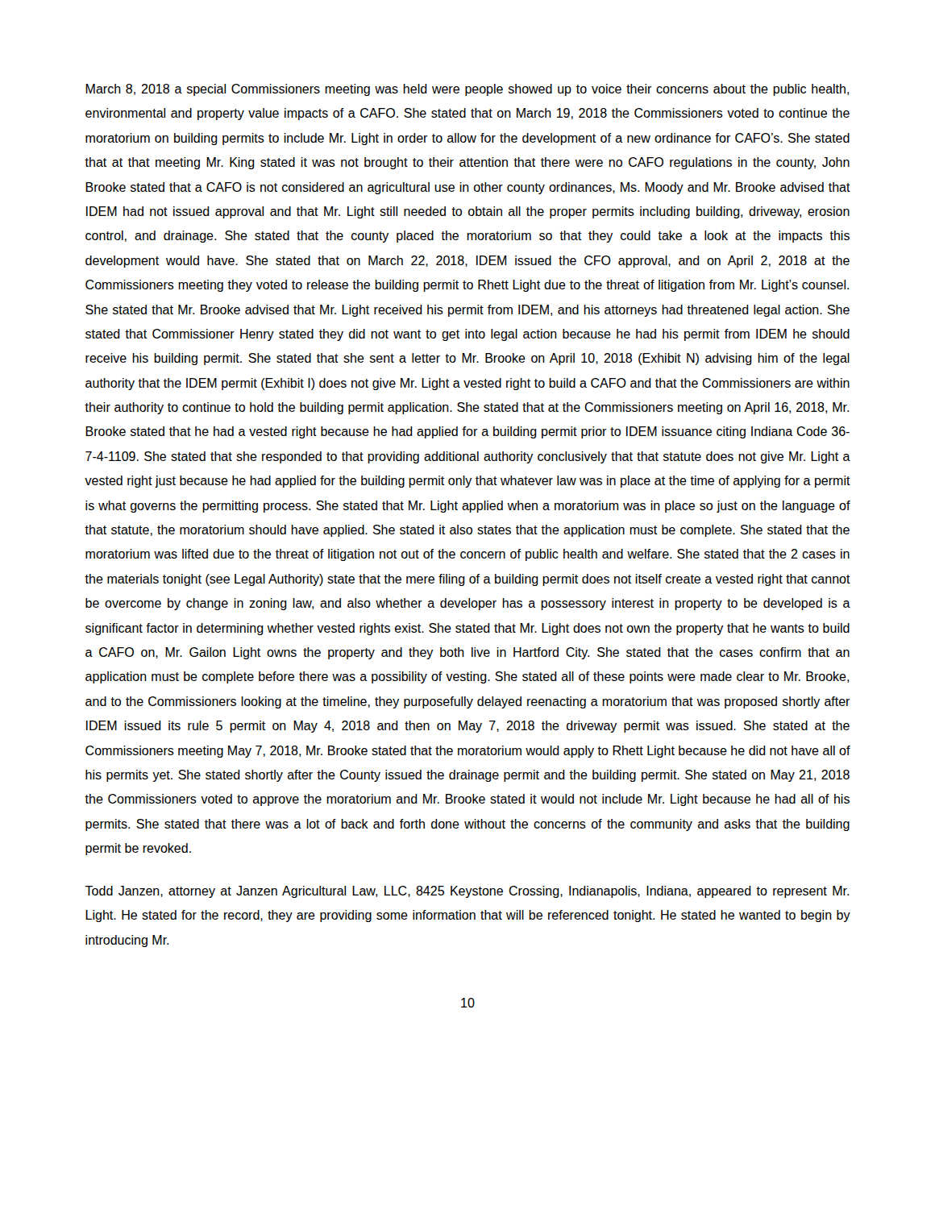March 8, 2018 a special Commissioners meeting was held were people showed up to voice their concerns about the public health, environmental and property value impacts of a CAFO. She stated that on March 19, 2018 the Commissioners voted to continue the moratorium on building permits to include Mr. Light in order to allow for the development of a new ordinance for CAFO’s. She stated that at that meeting Mr. King stated it was not brought to their attention that there were no CAFO regulations in the county, John Brooke stated that a CAFO is not considered an agricultural use in other county ordinances, Ms. Moody and Mr. Brooke advised that IDEM had not issued approval and that Mr. Light still needed to obtain all the proper permits including building, driveway, erosion control, and drainage. She stated that the county placed the moratorium so that they could take a look at the impacts this development would have. She stated that on March 22, 2018, IDEM issued the CFO approval, and on April 2, 2018 at the Commissioners meeting they voted to release the building permit to Rhett Light due to the threat of litigation from Mr. Light’s counsel. She stated that Mr. Brooke advised that Mr. Light received his permit from IDEM, and his attorneys had threatened legal action. She stated that Commissioner Henry stated they did not want to get into legal action because he had his permit from IDEM he should receive his building permit. She stated that she sent a letter to Mr. Brooke on April 10, 2018 (Exhibit N) advising him of the legal authority that the IDEM permit (Exhibit I) does not give Mr. Light a vested right to build a CAFO and that the Commissioners are within their authority to continue to hold the building permit application. She stated that at the Commissioners meeting on April 16, 2018, Mr. Brooke stated that he had a vested right because he had applied for a building permit prior to IDEM issuance citing Indiana Code 36-7-4-1109. She stated that she responded to that providing additional authority conclusively that that statute does not give Mr. Light a vested right just because he had applied for the building permit only that whatever law was in place at the time of applying for a permit is what governs the permitting process. She stated that Mr. Light applied when a moratorium was in place so just on the language of that statute, the moratorium should have applied. She stated it also states that the application must be complete. She stated that the moratorium was lifted due to the threat of litigation not out of the concern of public health and welfare. She stated that the 2 cases in the materials tonight (see Legal Authority) state that the mere filing of a building permit does not itself create a vested right that cannot be overcome by change in zoning law, and also whether a developer has a possessory interest in property to be developed is a significant factor in determining whether vested rights exist. She stated that Mr. Light does not own the property that he wants to build a CAFO on, Mr. Gailon Light owns the property and they both live in Hartford City. She stated that the cases confirm that an application must be complete before there was a possibility of vesting. She stated all of these points were made clear to Mr. Brooke, and to the Commissioners looking at the timeline, they purposefully delayed reenacting a moratorium that was proposed shortly after IDEM issued its rule 5 permit on May 4, 2018 and then on May 7, 2018 the driveway permit was issued. She stated at the Commissioners meeting May 7, 2018, Mr. Brooke stated that the moratorium would apply to Rhett Light because he did not have all of his permits yet. She stated shortly after the County issued the drainage permit and the building permit. She stated on May 21, 2018 the Commissioners voted to approve the moratorium and Mr. Brooke stated it would not include Mr. Light because he had all of his permits. She stated that there was a lot of back and forth done without the concerns of the community and asks that the building permit be revoked.
Todd Janzen, attorney at Janzen Agricultural Law, LLC, 8425 Keystone Crossing, Indianapolis, Indiana, appeared to represent Mr. Light. He stated for the record, they are providing some information that will be referenced tonight. He stated he wanted to begin by introducing Mr.
10